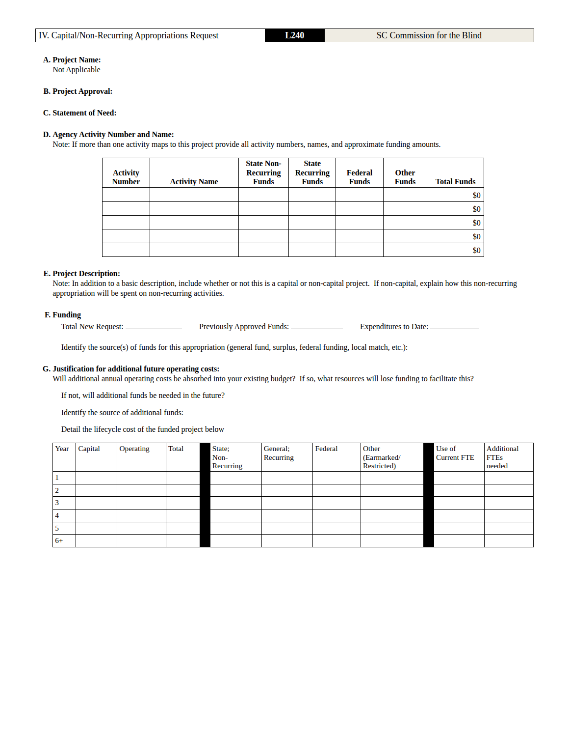IV. Capital/Non-Recurring Appropriations Request
L240
SC Commission for the Blind
Project Name:
Not Applicable
Project Approval:
Statement of Need:
Agency Activity Number and Name:
Note: If more than one activity maps to this project provide all activity numbers, names, and approximate funding amounts.
| Activity Number | Activity Name | State Non- Recurring Funds | State Recurring Funds | Federal Funds | Other Funds | Total Funds |
| --- | --- | --- | --- | --- | --- | --- |
| | | | | | | $0 |
| | | | | | | $0 |
| | | | | | | $0 |
| | | | | | | $0 |
| | | | | | | $0 |
Project Description:
Note: In addition to a basic description, include whether or not this is a capital or non-capital project. If non-capital, explain how this non-recurring appropriation will be spent on non-recurring activities.
Funding
Total New Request: Previously Approved Funds: Expenditures to Date:
Identify the source(s) of funds for this appropriation (general fund, surplus, federal funding, local match, etc.):
Justification for additional future operating costs:
Will additional annual operating costs be absorbed into your existing budget? If so, what resources will lose funding to facilitate this?
If not, will additional funds be needed in the future?
Identify the source of additional funds:
Detail the lifecycle cost of the funded project below
| Year | Capital | Operating | Total | | State; Non- Recurring | General; Recurring | Federal | Other (Earmarked/ Restricted) | | Use of Current FTE | Additional FTEs needed |
| --- | --- | --- | --- | --- | --- | --- | --- | --- | --- | --- | --- |
| 1 | | | | | | | | | | | |
| 2 | | | | | | | | | | | |
| 3 | | | | | | | | | | | |
| 4 | | | | | | | | | | | |
| 5 | | | | | | | | | | | |
| 6+ | | | | | | | | | | | |